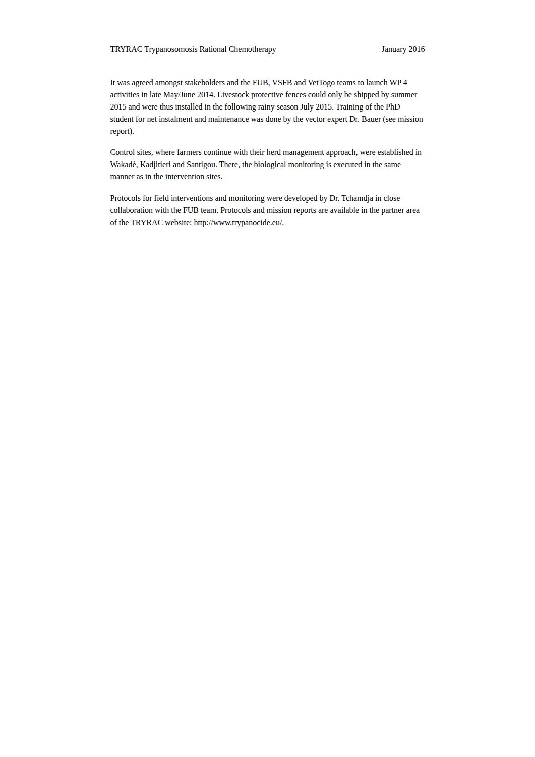TRYRAC Trypanosomosis Rational Chemotherapy January 2016
It was agreed amongst stakeholders and the FUB, VSFB and VetTogo teams to launch WP 4 activities in late May/June 2014. Livestock protective fences could only be shipped by summer 2015 and were thus installed in the following rainy season July 2015. Training of the PhD student for net instalment and maintenance was done by the vector expert Dr. Bauer (see mission report).
Control sites, where farmers continue with their herd management approach, were established in Wakadé, Kadjitieri and Santigou. There, the biological monitoring is executed in the same manner as in the intervention sites.
Protocols for field interventions and monitoring were developed by Dr. Tchamdja in close collaboration with the FUB team. Protocols and mission reports are available in the partner area of the TRYRAC website: http://www.trypanocide.eu/.